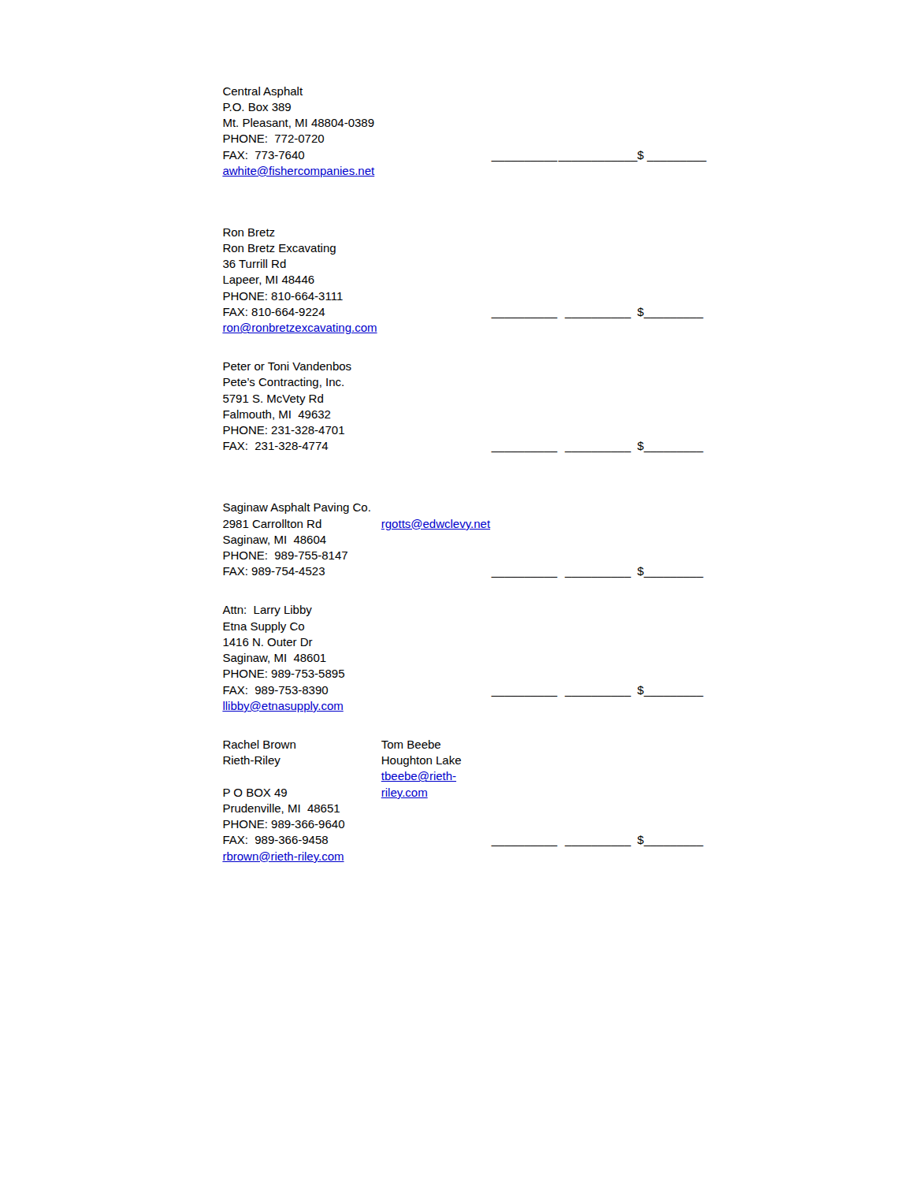| Central Asphalt P.O. Box 389 Mt. Pleasant, MI 48804-0389 PHONE: 772-0720 FAX: 773-7640 | | __________ | ____________ | $ _________ |
| awhite@fishercompanies.net |
| Ron Bretz Ron Bretz Excavating 36 Turrill Rd Lapeer, MI 48446 PHONE: 810-664-3111 FAX: 810-664-9224 | | __________ | __________ | $_________ |
| ron@ronbretzexcavating.com |
| Peter or Toni Vandenbos Pete’s Contracting, Inc. 5791 S. McVety Rd Falmouth, MI 49632 PHONE: 231-328-4701 FAX: 231-328-4774 | | __________ | __________ | $_________ |
| Saginaw Asphalt Paving Co. 2981 Carrollton Rd | rgotts@edwclevy.net | | | |
| Saginaw, MI 48604 PHONE: 989-755-8147 FAX: 989-754-4523 | | __________ | __________ | $_________ |
| Attn: Larry Libby Etna Supply Co 1416 N. Outer Dr Saginaw, MI 48601 PHONE: 989-753-5895 FAX: 989-753-8390 | | __________ | __________ | $_________ |
| llibby@etnasupply.com |
| Rachel Brown | Tom Beebe | | | |
| Rieth-Riley | Houghton Lake | | | |
| P O BOX 49 | tbeebe@rieth-riley.com | | | |
| Prudenville, MI 48651 PHONE: 989-366-9640 FAX: 989-366-9458 | | __________ | __________ | $_________ |
| rbrown@rieth-riley.com |